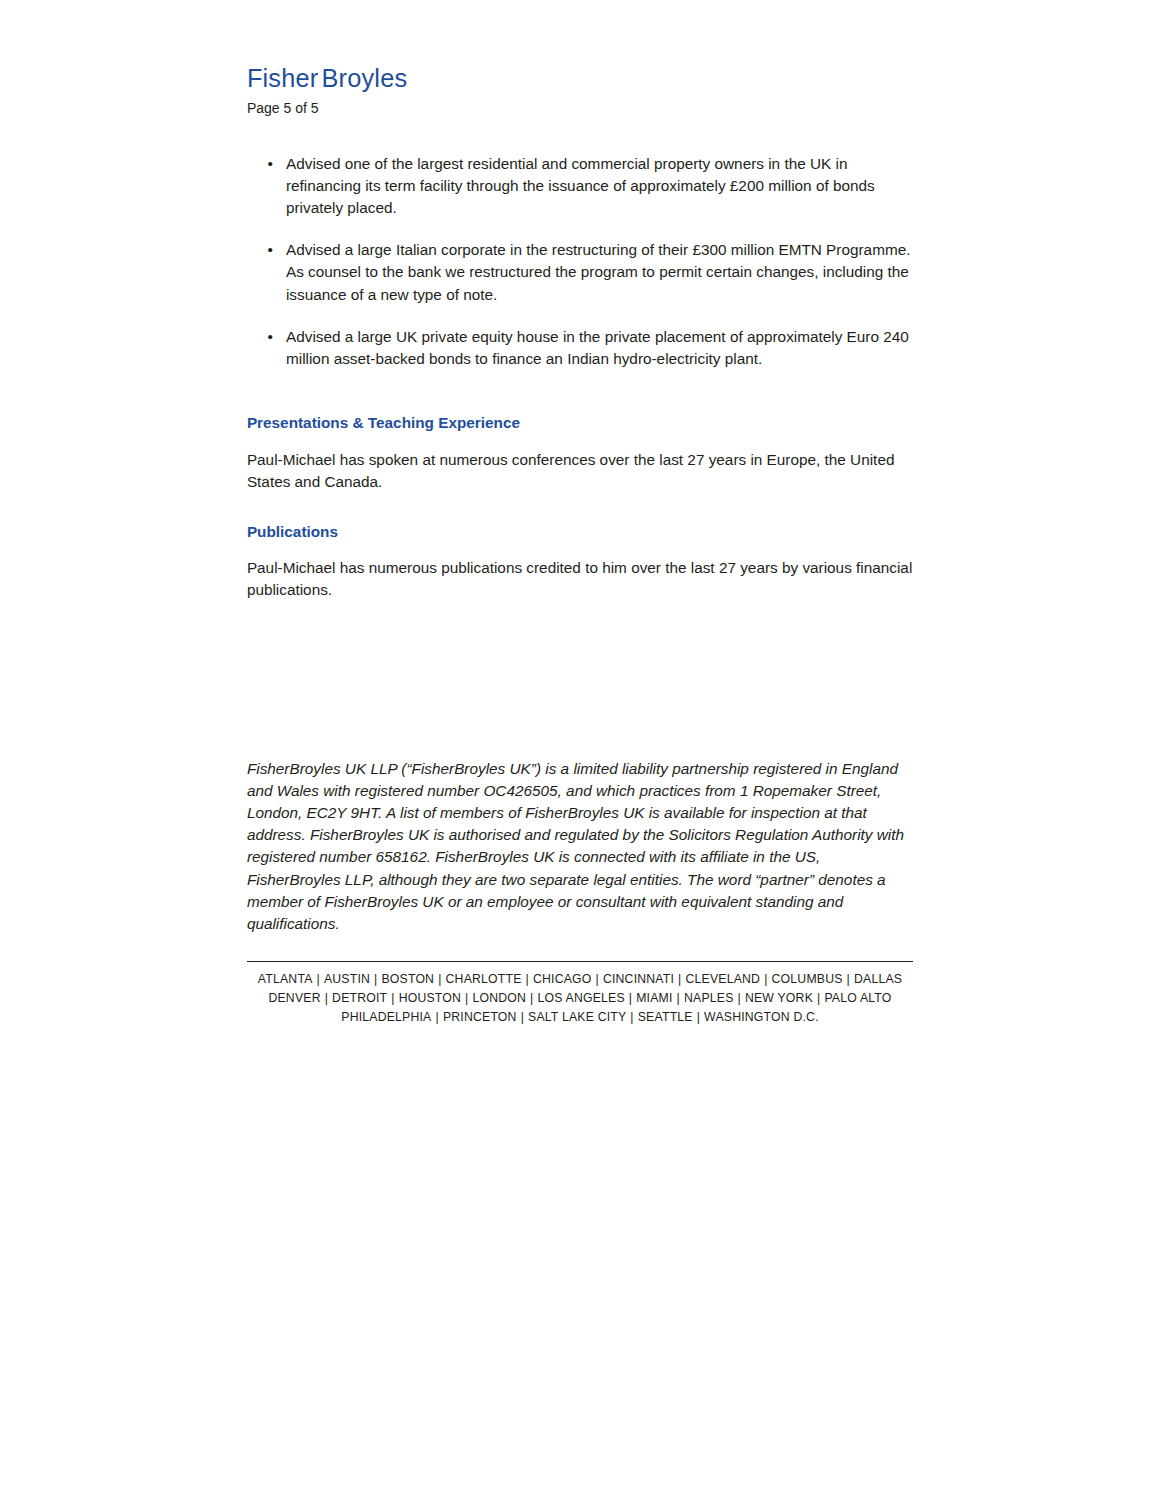Fisher Broyles
Page 5 of 5
Advised one of the largest residential and commercial property owners in the UK in refinancing its term facility through the issuance of approximately £200 million of bonds privately placed.
Advised a large Italian corporate in the restructuring of their £300 million EMTN Programme. As counsel to the bank we restructured the program to permit certain changes, including the issuance of a new type of note.
Advised a large UK private equity house in the private placement of approximately Euro 240 million asset-backed bonds to finance an Indian hydro-electricity plant.
Presentations & Teaching Experience
Paul-Michael has spoken at numerous conferences over the last 27 years in Europe, the United States and Canada.
Publications
Paul-Michael has numerous publications credited to him over the last 27 years by various financial publications.
FisherBroyles UK LLP (“FisherBroyles UK”) is a limited liability partnership registered in England and Wales with registered number OC426505, and which practices from 1 Ropemaker Street, London, EC2Y 9HT. A list of members of FisherBroyles UK is available for inspection at that address. FisherBroyles UK is authorised and regulated by the Solicitors Regulation Authority with registered number 658162. FisherBroyles UK is connected with its affiliate in the US, FisherBroyles LLP, although they are two separate legal entities. The word “partner” denotes a member of FisherBroyles UK or an employee or consultant with equivalent standing and qualifications.
ATLANTA|AUSTIN|BOSTON|CHARLOTTE|CHICAGO|CINCINNATI|CLEVELAND|COLUMBUS|DALLAS
DENVER|DETROIT|HOUSTON|LONDON|LOS ANGELES|MIAMI|NAPLES|NEW YORK|PALO ALTO
PHILADELPHIA|PRINCETON|SALT LAKE CITY|SEATTLE|WASHINGTON D.C.